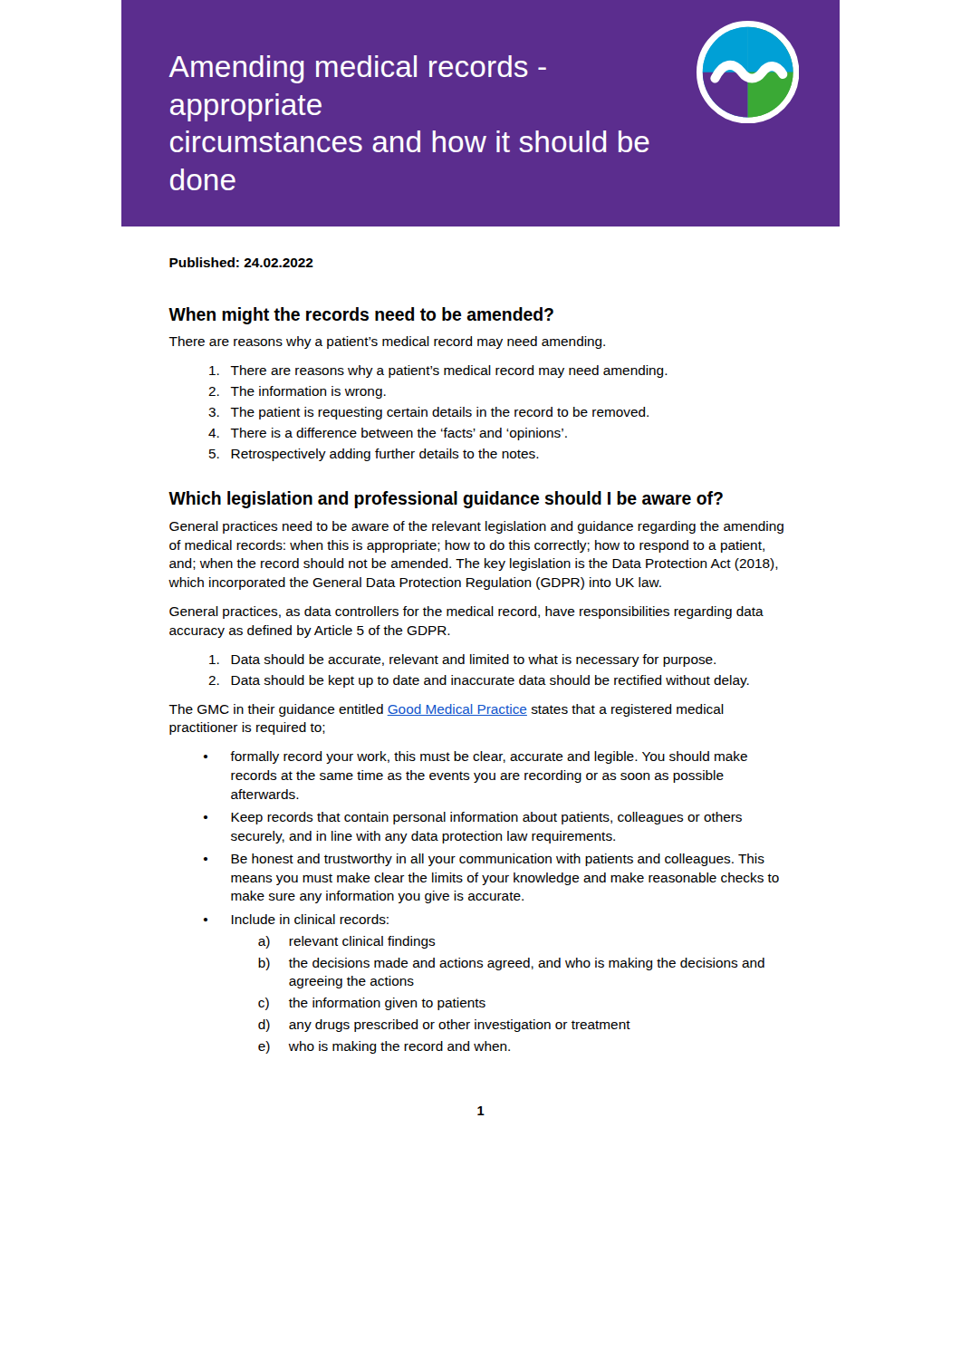Amending medical records - appropriate
circumstances and how it should be done
Published: 24.02.2022
When might the records need to be amended?
There are reasons why a patient’s medical record may need amending.
There are reasons why a patient’s medical record may need amending.
The information is wrong.
The patient is requesting certain details in the record to be removed.
There is a difference between the ‘facts’ and ‘opinions’.
Retrospectively adding further details to the notes.
Which legislation and professional guidance should I be aware of?
General practices need to be aware of the relevant legislation and guidance regarding the amending of medical records: when this is appropriate; how to do this correctly; how to respond to a patient, and; when the record should not be amended. The key legislation is the Data Protection Act (2018), which incorporated the General Data Protection Regulation (GDPR) into UK law.
General practices, as data controllers for the medical record, have responsibilities regarding data accuracy as defined by Article 5 of the GDPR.
Data should be accurate, relevant and limited to what is necessary for purpose.
Data should be kept up to date and inaccurate data should be rectified without delay.
The GMC in their guidance entitled Good Medical Practice states that a registered medical practitioner is required to;
formally record your work, this must be clear, accurate and legible. You should make records at the same time as the events you are recording or as soon as possible afterwards.
Keep records that contain personal information about patients, colleagues or others securely, and in line with any data protection law requirements.
Be honest and trustworthy in all your communication with patients and colleagues. This means you must make clear the limits of your knowledge and make reasonable checks to make sure any information you give is accurate.
Include in clinical records:
relevant clinical findings
the decisions made and actions agreed, and who is making the decisions and agreeing the actions
the information given to patients
any drugs prescribed or other investigation or treatment
who is making the record and when.
1